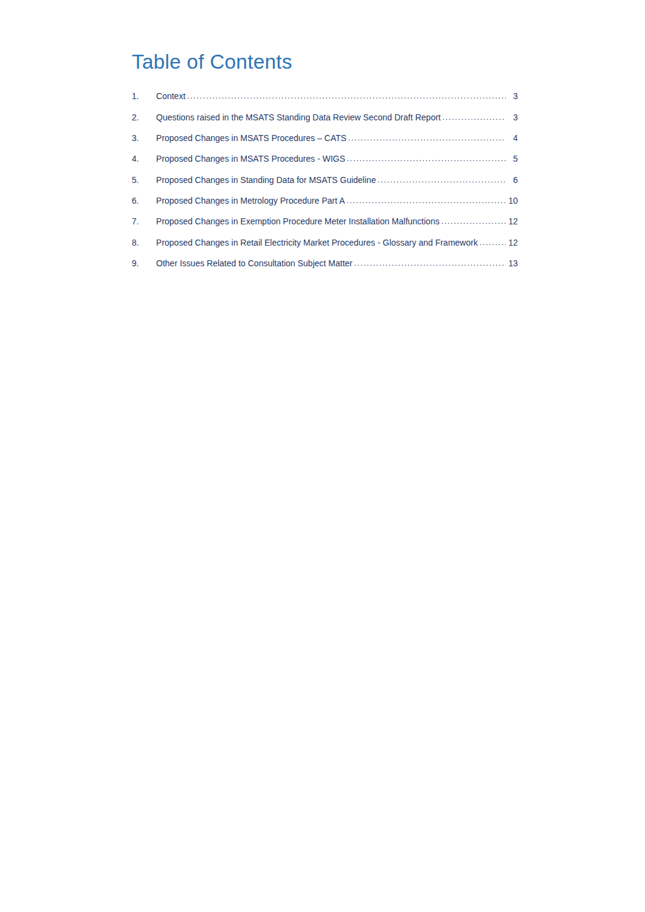Table of Contents
1. Context ........................................................................................................................................... 3
2. Questions raised in the MSATS Standing Data Review Second Draft Report ................................................... 3
3. Proposed Changes in MSATS Procedures – CATS ......................................................................................... 4
4. Proposed Changes in MSATS Procedures - WIGS .......................................................................................... 5
5. Proposed Changes in Standing Data for MSATS Guideline ............................................................................ 6
6. Proposed Changes in Metrology Procedure Part A ....................................................................................... 10
7. Proposed Changes in Exemption Procedure Meter Installation Malfunctions ............................................... 12
8. Proposed Changes in Retail Electricity Market Procedures - Glossary and Framework ................................... 12
9. Other Issues Related to Consultation Subject Matter .................................................................................... 13